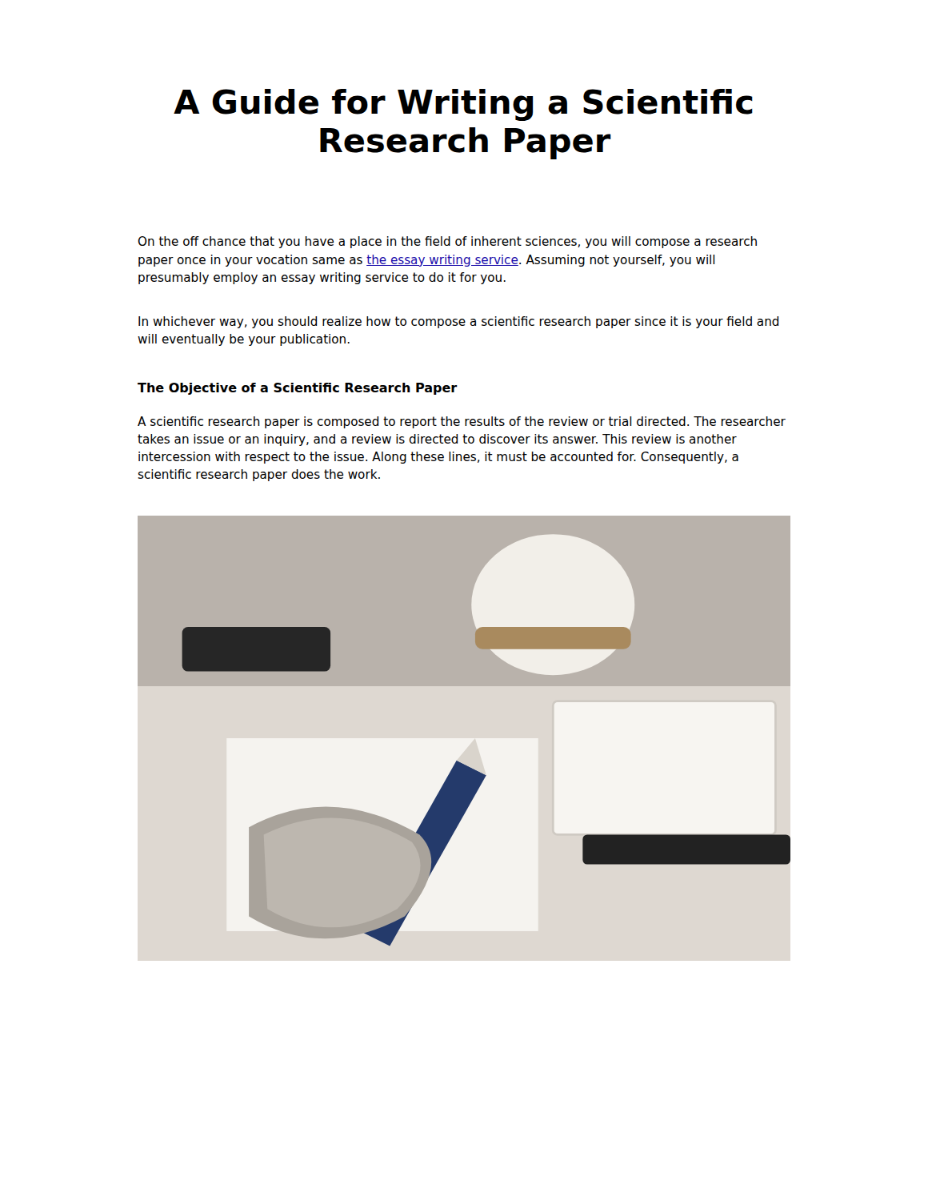A Guide for Writing a Scientific Research Paper
On the off chance that you have a place in the field of inherent sciences, you will compose a research paper once in your vocation same as the essay writing service. Assuming not yourself, you will presumably employ an essay writing service to do it for you.
In whichever way, you should realize how to compose a scientific research paper since it is your field and will eventually be your publication.
The Objective of a Scientific Research Paper
A scientific research paper is composed to report the results of the review or trial directed. The researcher takes an issue or an inquiry, and a review is directed to discover its answer. This review is another intercession with respect to the issue. Along these lines, it must be accounted for. Consequently, a scientific research paper does the work.